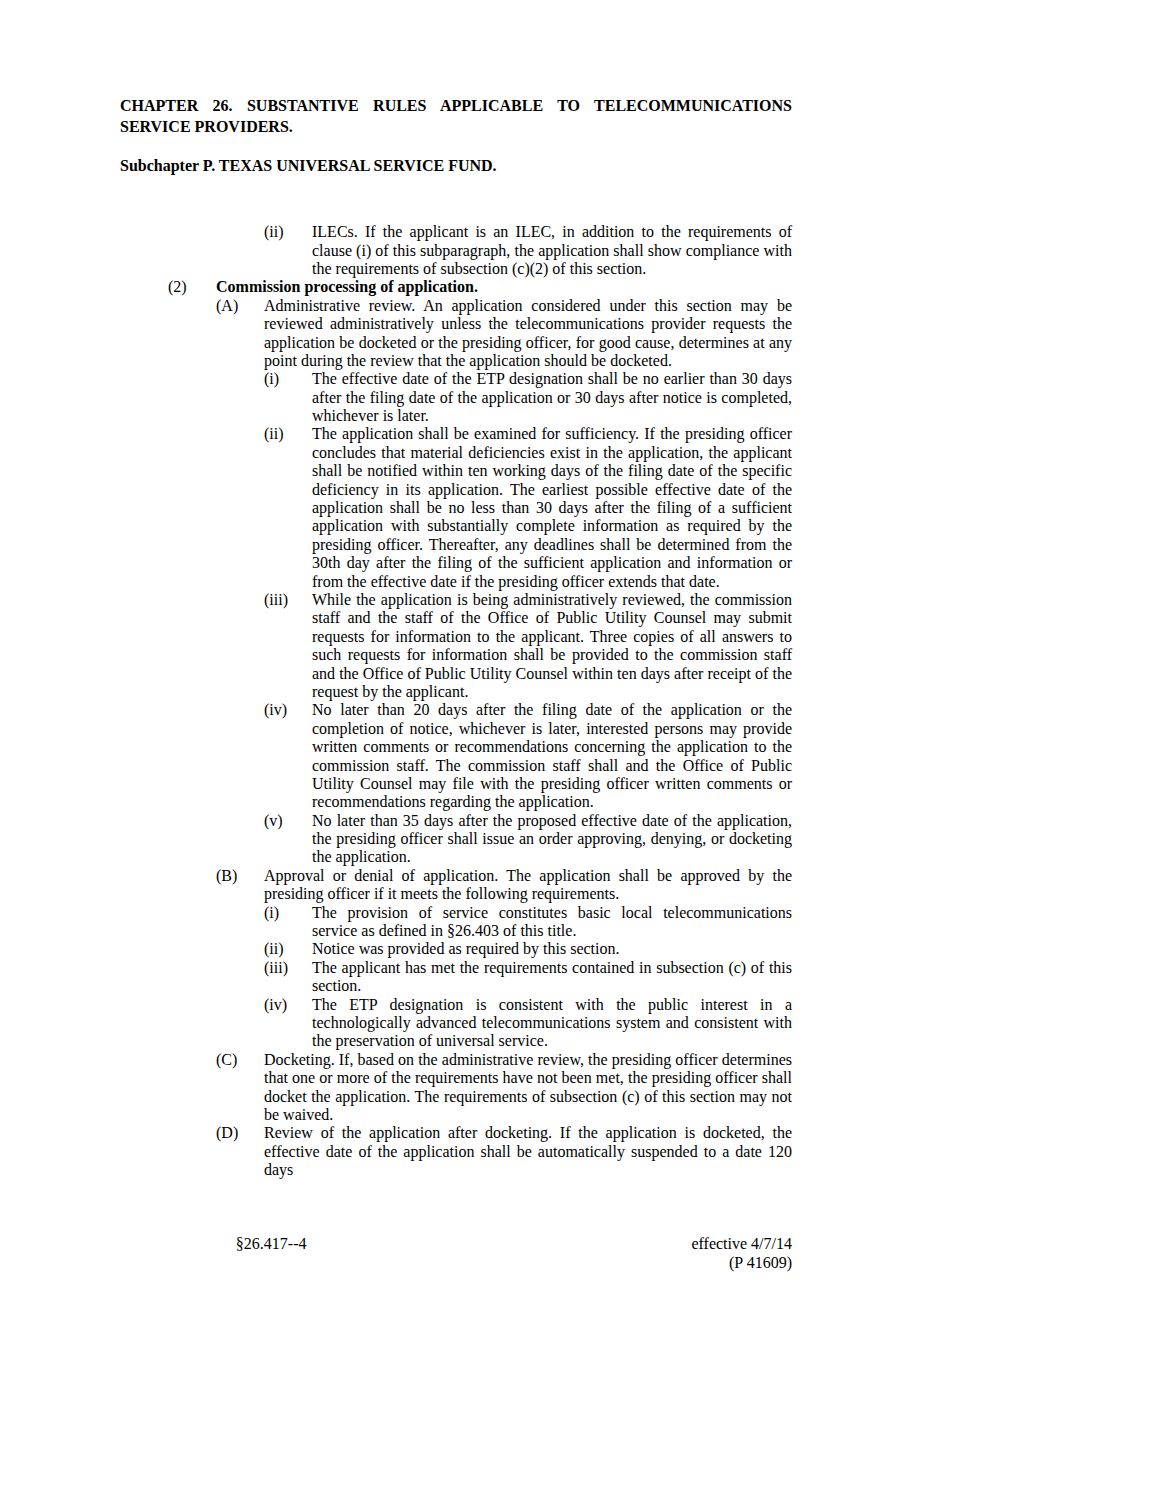CHAPTER 26. SUBSTANTIVE RULES APPLICABLE TO TELECOMMUNICATIONS SERVICE PROVIDERS.
Subchapter P. TEXAS UNIVERSAL SERVICE FUND.
(ii) ILECs. If the applicant is an ILEC, in addition to the requirements of clause (i) of this subparagraph, the application shall show compliance with the requirements of subsection (c)(2) of this section.
(2) Commission processing of application.
(A) Administrative review. An application considered under this section may be reviewed administratively unless the telecommunications provider requests the application be docketed or the presiding officer, for good cause, determines at any point during the review that the application should be docketed.
(i) The effective date of the ETP designation shall be no earlier than 30 days after the filing date of the application or 30 days after notice is completed, whichever is later.
(ii) The application shall be examined for sufficiency. If the presiding officer concludes that material deficiencies exist in the application, the applicant shall be notified within ten working days of the filing date of the specific deficiency in its application. The earliest possible effective date of the application shall be no less than 30 days after the filing of a sufficient application with substantially complete information as required by the presiding officer. Thereafter, any deadlines shall be determined from the 30th day after the filing of the sufficient application and information or from the effective date if the presiding officer extends that date.
(iii) While the application is being administratively reviewed, the commission staff and the staff of the Office of Public Utility Counsel may submit requests for information to the applicant. Three copies of all answers to such requests for information shall be provided to the commission staff and the Office of Public Utility Counsel within ten days after receipt of the request by the applicant.
(iv) No later than 20 days after the filing date of the application or the completion of notice, whichever is later, interested persons may provide written comments or recommendations concerning the application to the commission staff. The commission staff shall and the Office of Public Utility Counsel may file with the presiding officer written comments or recommendations regarding the application.
(v) No later than 35 days after the proposed effective date of the application, the presiding officer shall issue an order approving, denying, or docketing the application.
(B) Approval or denial of application. The application shall be approved by the presiding officer if it meets the following requirements.
(i) The provision of service constitutes basic local telecommunications service as defined in §26.403 of this title.
(ii) Notice was provided as required by this section.
(iii) The applicant has met the requirements contained in subsection (c) of this section.
(iv) The ETP designation is consistent with the public interest in a technologically advanced telecommunications system and consistent with the preservation of universal service.
(C) Docketing. If, based on the administrative review, the presiding officer determines that one or more of the requirements have not been met, the presiding officer shall docket the application. The requirements of subsection (c) of this section may not be waived.
(D) Review of the application after docketing. If the application is docketed, the effective date of the application shall be automatically suspended to a date 120 days
§26.417--4
effective 4/7/14
(P 41609)